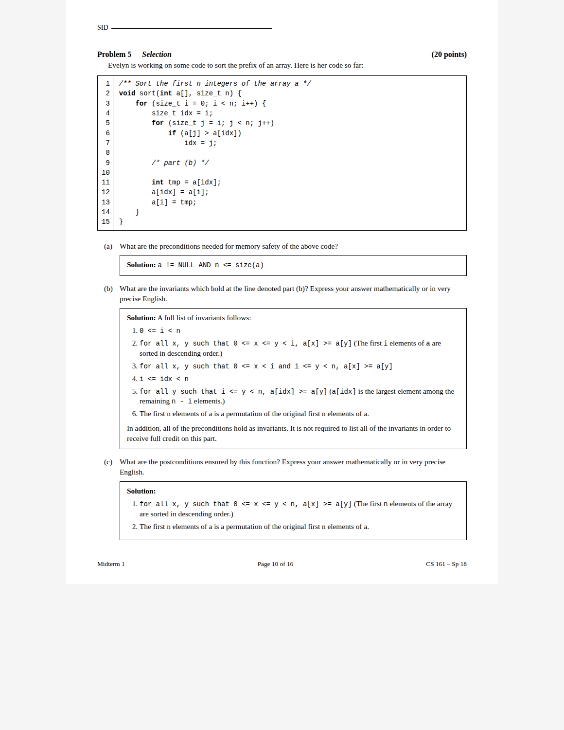SID
Problem 5 Selection (20 points)
Evelyn is working on some code to sort the prefix of an array. Here is her code so far:
1 2 3 4 5 6 7 8 9 10 11 12 13 14 15
/** Sort the first n integers of the array a */ void sort(int a[], size_t n) { for (size_t i = 0; i < n; i++) { size_t idx = i; for (size_t j = i; j < n; j++) if (a[j] > a[idx]) idx = j; /* part (b) */ int tmp = a[idx]; a[idx] = a[i]; a[i] = tmp; } }
(a)
What are the preconditions needed for memory safety of the above code?
Solution: a != NULL AND n <= size(a)
(b)
What are the invariants which hold at the line denoted part (b)? Express your answer mathematically or in very precise English.
Solution: A full list of invariants follows:
0 <= i < n
for all x, y such that 0 <= x <= y < i, a[x] >= a[y] (The first i elements of a are sorted in descending order.)
for all x, y such that 0 <= x < i and i <= y < n, a[x] >= a[y]
i <= idx < n
for all y such that i <= y < n, a[idx] >= a[y] (a[idx] is the largest element among the remaining n - i elements.)
The first n elements of a is a permutation of the original first n elements of a.
In addition, all of the preconditions hold as invariants. It is not required to list all of the invariants in order to receive full credit on this part.
(c)
What are the postconditions ensured by this function? Express your answer mathematically or in very precise English.
Solution:
for all x, y such that 0 <= x <= y < n, a[x] >= a[y] (The first n elements of the array are sorted in descending order.)
The first n elements of a is a permutation of the original first n elements of a.
Midterm 1 Page 10 of 16 CS 161 – Sp 18